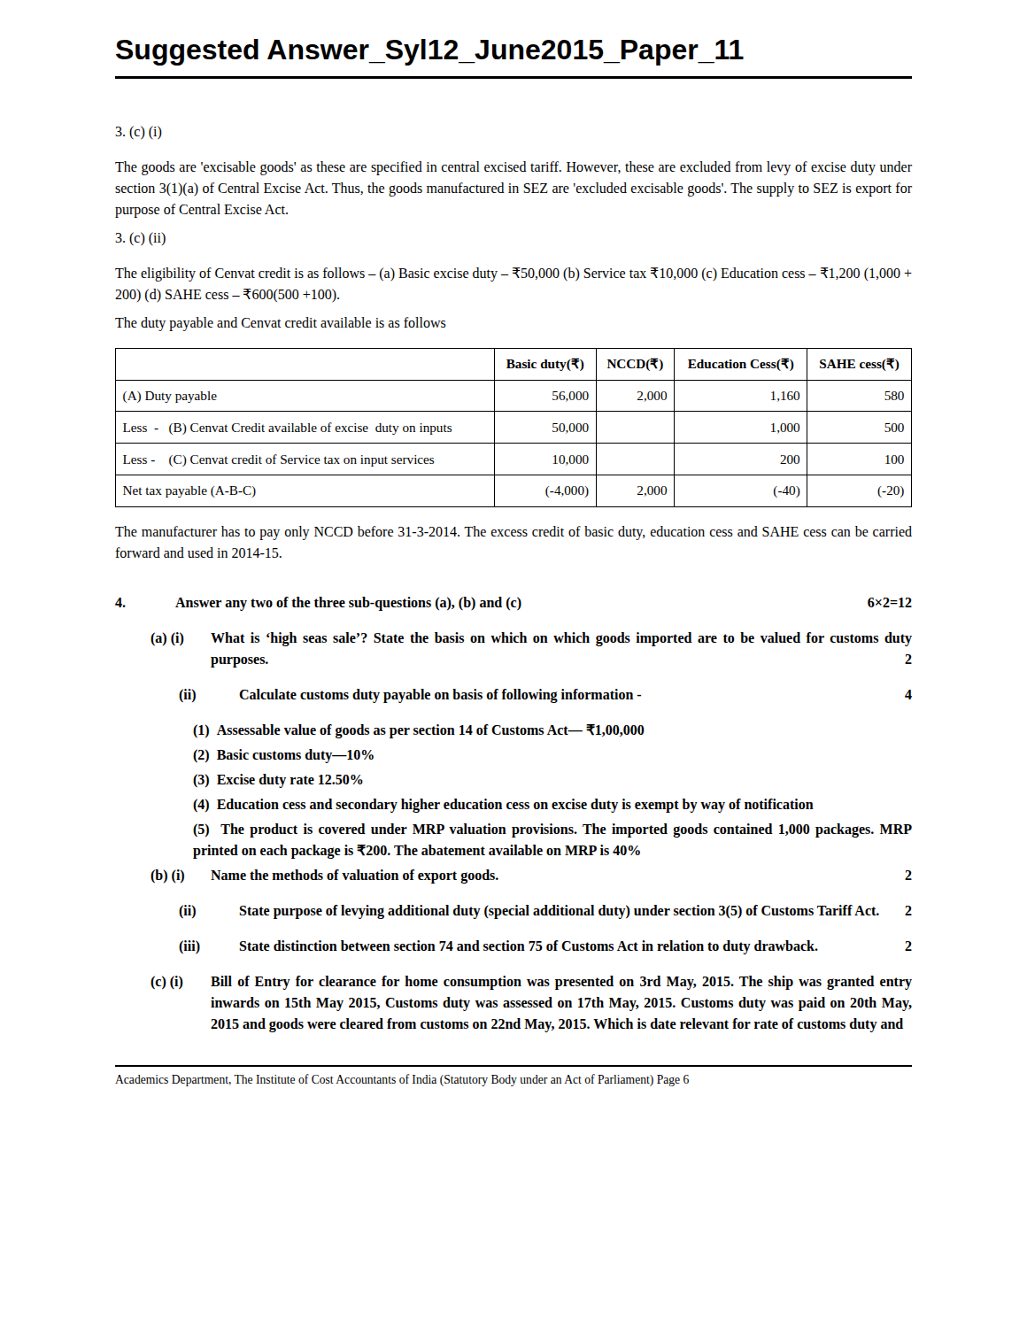Suggested Answer_Syl12_June2015_Paper_11
3. (c) (i)
The goods are 'excisable goods' as these are specified in central excised tariff. However, these are excluded from levy of excise duty under section 3(1)(a) of Central Excise Act. Thus, the goods manufactured in SEZ are 'excluded excisable goods'. The supply to SEZ is export for purpose of Central Excise Act.
3. (c) (ii)
The eligibility of Cenvat credit is as follows – (a) Basic excise duty – ₹50,000 (b) Service tax ₹10,000 (c) Education cess – ₹1,200 (1,000 + 200) (d) SAHE cess – ₹600(500 +100).
The duty payable and Cenvat credit available is as follows
| | Basic duty(₹) | NCCD(₹) | Education Cess(₹) | SAHE cess(₹) |
| --- | --- | --- | --- | --- |
| (A) Duty payable | 56,000 | 2,000 | 1,160 | 580 |
| Less - (B) Cenvat Credit available of excise duty on inputs | 50,000 | | 1,000 | 500 |
| Less - (C) Cenvat credit of Service tax on input services | 10,000 | | 200 | 100 |
| Net tax payable (A-B-C) | (-4,000) | 2,000 | (-40) | (-20) |
The manufacturer has to pay only NCCD before 31-3-2014. The excess credit of basic duty, education cess and SAHE cess can be carried forward and used in 2014-15.
4.
Answer any two of the three sub-questions (a), (b) and (c) 6×2=12
(a) (i)
What is ‘high seas sale’? State the basis on which on which goods imported are to be valued for customs duty purposes. 2
(ii)
Calculate customs duty payable on basis of following information - 4
(1) Assessable value of goods as per section 14 of Customs Act— ₹1,00,000
(2) Basic customs duty—10%
(3) Excise duty rate 12.50%
(4) Education cess and secondary higher education cess on excise duty is exempt by way of notification
(5) The product is covered under MRP valuation provisions. The imported goods contained 1,000 packages. MRP printed on each package is ₹200. The abatement available on MRP is 40%
(b) (i)
Name the methods of valuation of export goods. 2
(ii)
State purpose of levying additional duty (special additional duty) under section 3(5) of Customs Tariff Act. 2
(iii)
State distinction between section 74 and section 75 of Customs Act in relation to duty drawback. 2
(c) (i)
Bill of Entry for clearance for home consumption was presented on 3rd May, 2015. The ship was granted entry inwards on 15th May 2015, Customs duty was assessed on 17th May, 2015. Customs duty was paid on 20th May, 2015 and goods were cleared from customs on 22nd May, 2015. Which is date relevant for rate of customs duty and
Academics Department, The Institute of Cost Accountants of India (Statutory Body under an Act of Parliament) Page 6